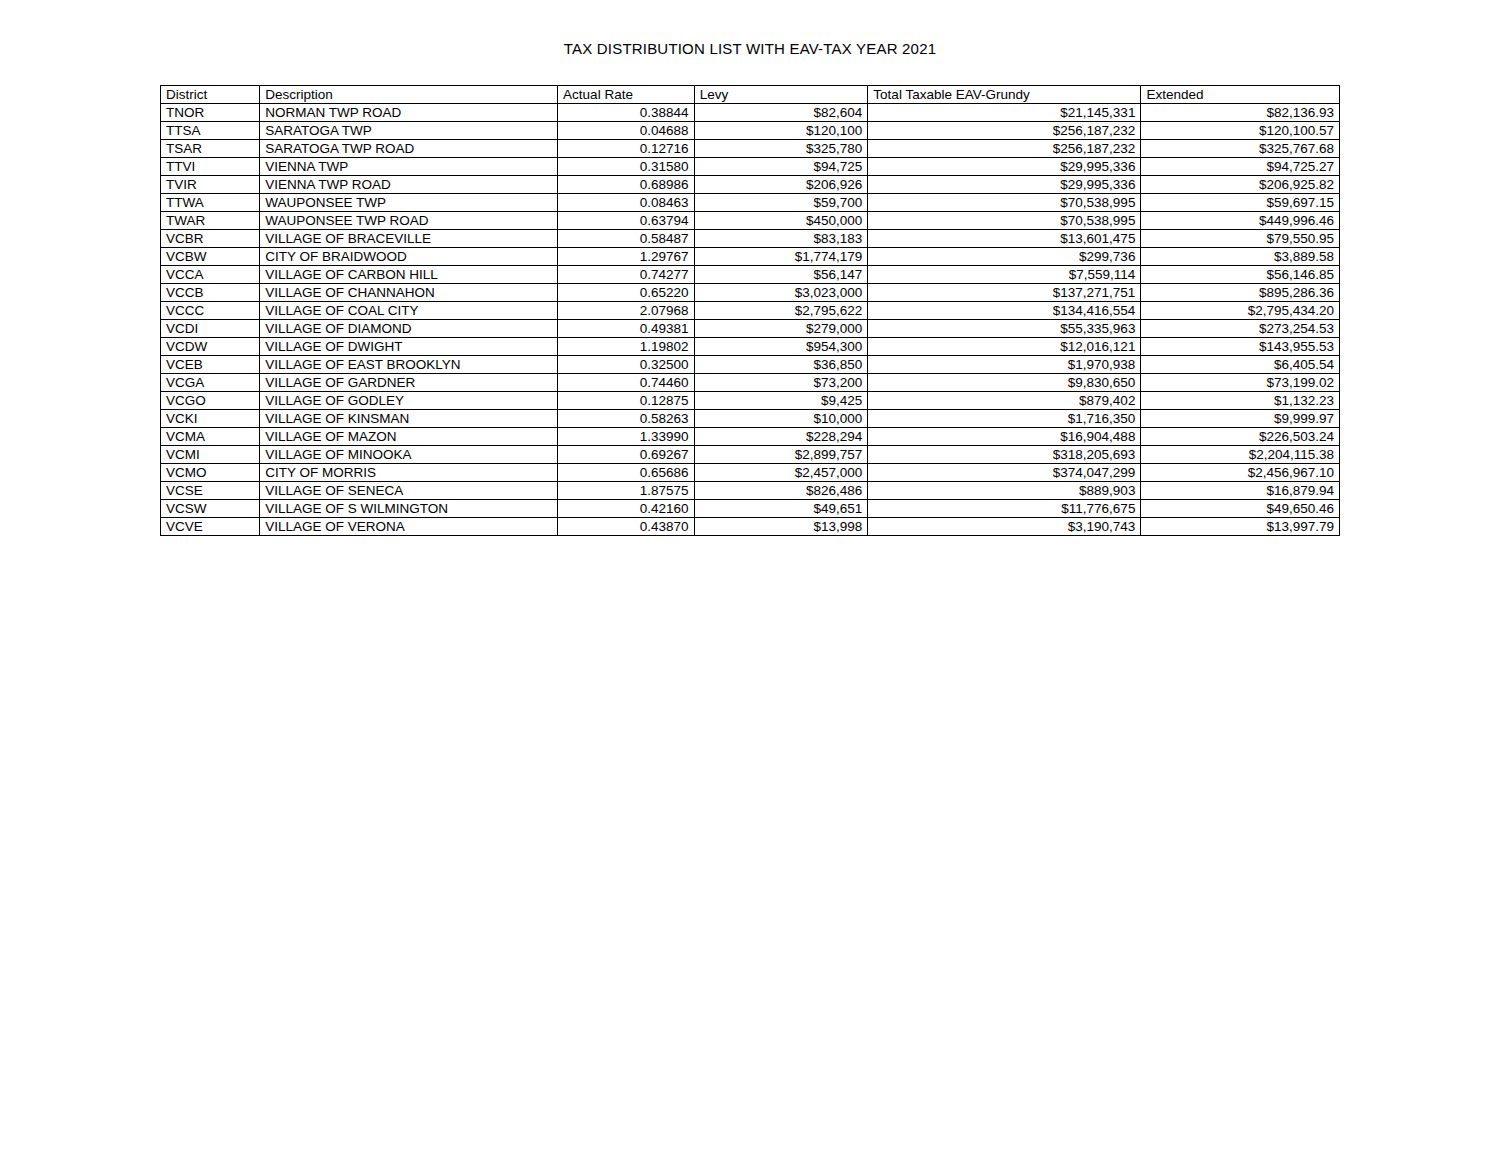TAX DISTRIBUTION LIST WITH EAV-TAX YEAR 2021
| District | Description | Actual Rate | Levy | Total Taxable EAV-Grundy | Extended |
| --- | --- | --- | --- | --- | --- |
| TNOR | NORMAN TWP ROAD | 0.38844 | $82,604 | $21,145,331 | $82,136.93 |
| TTSA | SARATOGA TWP | 0.04688 | $120,100 | $256,187,232 | $120,100.57 |
| TSAR | SARATOGA TWP ROAD | 0.12716 | $325,780 | $256,187,232 | $325,767.68 |
| TTVI | VIENNA TWP | 0.31580 | $94,725 | $29,995,336 | $94,725.27 |
| TVIR | VIENNA TWP ROAD | 0.68986 | $206,926 | $29,995,336 | $206,925.82 |
| TTWA | WAUPONSEE TWP | 0.08463 | $59,700 | $70,538,995 | $59,697.15 |
| TWAR | WAUPONSEE TWP ROAD | 0.63794 | $450,000 | $70,538,995 | $449,996.46 |
| VCBR | VILLAGE OF BRACEVILLE | 0.58487 | $83,183 | $13,601,475 | $79,550.95 |
| VCBW | CITY OF BRAIDWOOD | 1.29767 | $1,774,179 | $299,736 | $3,889.58 |
| VCCA | VILLAGE OF CARBON HILL | 0.74277 | $56,147 | $7,559,114 | $56,146.85 |
| VCCB | VILLAGE OF CHANNAHON | 0.65220 | $3,023,000 | $137,271,751 | $895,286.36 |
| VCCC | VILLAGE OF COAL CITY | 2.07968 | $2,795,622 | $134,416,554 | $2,795,434.20 |
| VCDI | VILLAGE OF DIAMOND | 0.49381 | $279,000 | $55,335,963 | $273,254.53 |
| VCDW | VILLAGE OF DWIGHT | 1.19802 | $954,300 | $12,016,121 | $143,955.53 |
| VCEB | VILLAGE OF EAST BROOKLYN | 0.32500 | $36,850 | $1,970,938 | $6,405.54 |
| VCGA | VILLAGE OF GARDNER | 0.74460 | $73,200 | $9,830,650 | $73,199.02 |
| VCGO | VILLAGE OF GODLEY | 0.12875 | $9,425 | $879,402 | $1,132.23 |
| VCKI | VILLAGE OF KINSMAN | 0.58263 | $10,000 | $1,716,350 | $9,999.97 |
| VCMA | VILLAGE OF MAZON | 1.33990 | $228,294 | $16,904,488 | $226,503.24 |
| VCMI | VILLAGE OF MINOOKA | 0.69267 | $2,899,757 | $318,205,693 | $2,204,115.38 |
| VCMO | CITY OF MORRIS | 0.65686 | $2,457,000 | $374,047,299 | $2,456,967.10 |
| VCSE | VILLAGE OF SENECA | 1.87575 | $826,486 | $889,903 | $16,879.94 |
| VCSW | VILLAGE OF S WILMINGTON | 0.42160 | $49,651 | $11,776,675 | $49,650.46 |
| VCVE | VILLAGE OF VERONA | 0.43870 | $13,998 | $3,190,743 | $13,997.79 |